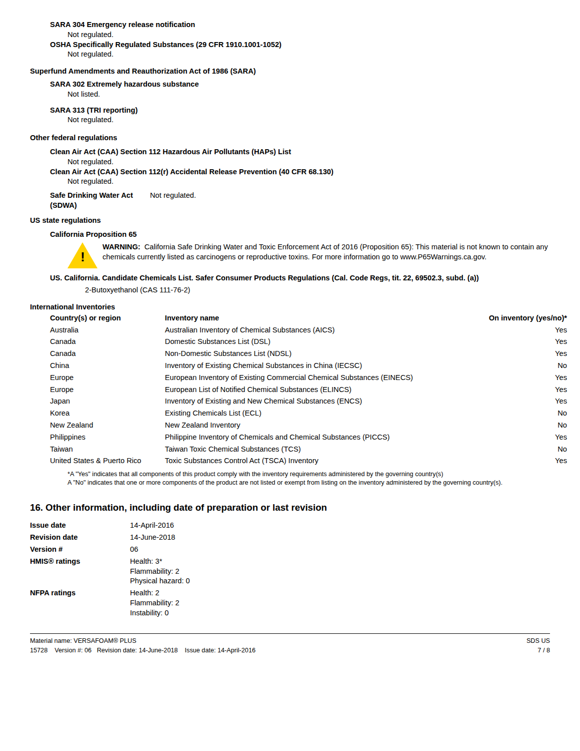SARA 304 Emergency release notification
Not regulated.
OSHA Specifically Regulated Substances (29 CFR 1910.1001-1052)
Not regulated.
Superfund Amendments and Reauthorization Act of 1986 (SARA)
SARA 302 Extremely hazardous substance
Not listed.
SARA 313 (TRI reporting)
Not regulated.
Other federal regulations
Clean Air Act (CAA) Section 112 Hazardous Air Pollutants (HAPs) List
Not regulated.
Clean Air Act (CAA) Section 112(r) Accidental Release Prevention (40 CFR 68.130)
Not regulated.
Safe Drinking Water Act
(SDWA)
Not regulated.
US state regulations
California Proposition 65
WARNING: California Safe Drinking Water and Toxic Enforcement Act of 2016 (Proposition 65): This material is not known to contain any chemicals currently listed as carcinogens or reproductive toxins. For more information go to www.P65Warnings.ca.gov.
US. California. Candidate Chemicals List. Safer Consumer Products Regulations (Cal. Code Regs, tit. 22, 69502.3, subd. (a))
2-Butoxyethanol (CAS 111-76-2)
International Inventories
| Country(s) or region | Inventory name | On inventory (yes/no)* |
| --- | --- | --- |
| Australia | Australian Inventory of Chemical Substances (AICS) | Yes |
| Canada | Domestic Substances List (DSL) | Yes |
| Canada | Non-Domestic Substances List (NDSL) | Yes |
| China | Inventory of Existing Chemical Substances in China (IECSC) | No |
| Europe | European Inventory of Existing Commercial Chemical Substances (EINECS) | Yes |
| Europe | European List of Notified Chemical Substances (ELINCS) | Yes |
| Japan | Inventory of Existing and New Chemical Substances (ENCS) | Yes |
| Korea | Existing Chemicals List (ECL) | No |
| New Zealand | New Zealand Inventory | No |
| Philippines | Philippine Inventory of Chemicals and Chemical Substances (PICCS) | Yes |
| Taiwan | Taiwan Toxic Chemical Substances (TCS) | No |
| United States & Puerto Rico | Toxic Substances Control Act (TSCA) Inventory | Yes |
*A "Yes" indicates that all components of this product comply with the inventory requirements administered by the governing country(s)
A "No" indicates that one or more components of the product are not listed or exempt from listing on the inventory administered by the governing country(s).
16. Other information, including date of preparation or last revision
Issue date
14-April-2016
Revision date
14-June-2018
Version #
06
HMIS® ratings
Health: 3*
Flammability: 2
Physical hazard: 0
NFPA ratings
Health: 2
Flammability: 2
Instability: 0
Material name: VERSAFOAM® PLUS
SDS US
15728 Version #: 06 Revision date: 14-June-2018 Issue date: 14-April-2016
7 / 8